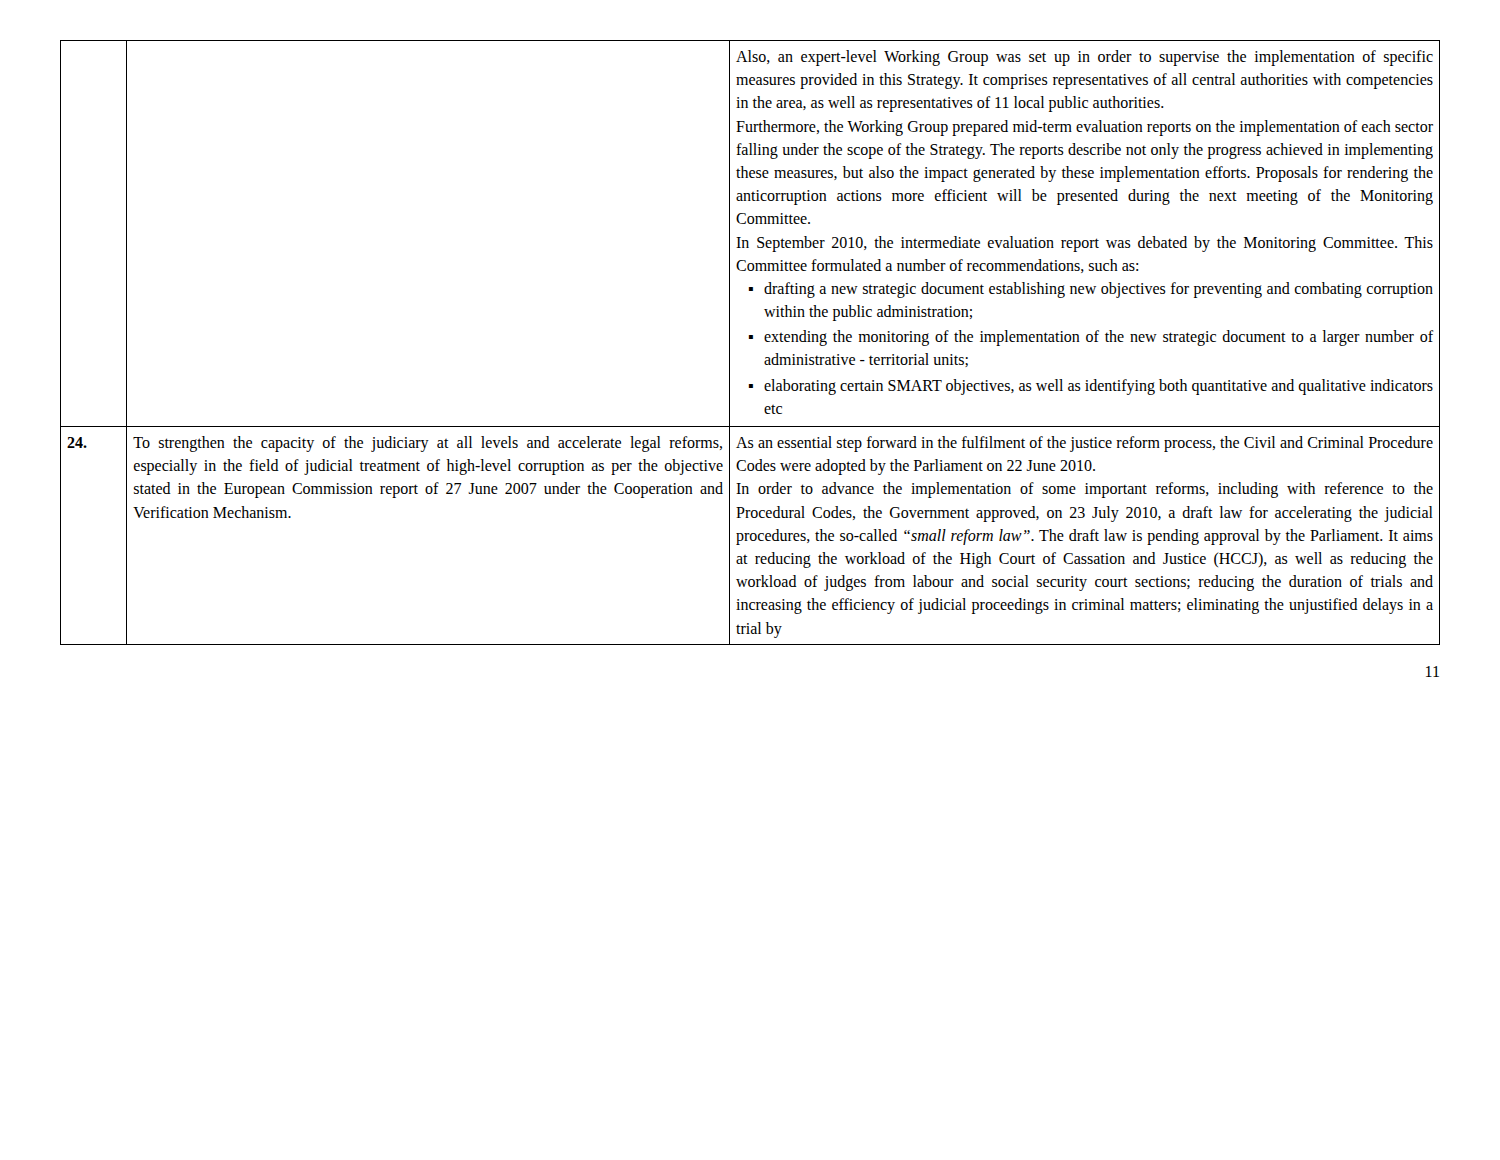| | | Also, an expert-level Working Group was set up in order to supervise the implementation of specific measures provided in this Strategy. It comprises representatives of all central authorities with competencies in the area, as well as representatives of 11 local public authorities. Furthermore, the Working Group prepared mid-term evaluation reports on the implementation of each sector falling under the scope of the Strategy. The reports describe not only the progress achieved in implementing these measures, but also the impact generated by these implementation efforts. Proposals for rendering the anticorruption actions more efficient will be presented during the next meeting of the Monitoring Committee. In September 2010, the intermediate evaluation report was debated by the Monitoring Committee. This Committee formulated a number of recommendations, such as: drafting a new strategic document establishing new objectives for preventing and combating corruption within the public administration; extending the monitoring of the implementation of the new strategic document to a larger number of administrative - territorial units; elaborating certain SMART objectives, as well as identifying both quantitative and qualitative indicators etc |
| 24. | To strengthen the capacity of the judiciary at all levels and accelerate legal reforms, especially in the field of judicial treatment of high-level corruption as per the objective stated in the European Commission report of 27 June 2007 under the Cooperation and Verification Mechanism. | As an essential step forward in the fulfilment of the justice reform process, the Civil and Criminal Procedure Codes were adopted by the Parliament on 22 June 2010. In order to advance the implementation of some important reforms, including with reference to the Procedural Codes, the Government approved, on 23 July 2010, a draft law for accelerating the judicial procedures, the so-called “small reform law” . The draft law is pending approval by the Parliament. It aims at reducing the workload of the High Court of Cassation and Justice (HCCJ), as well as reducing the workload of judges from labour and social security court sections; reducing the duration of trials and increasing the efficiency of judicial proceedings in criminal matters; eliminating the unjustified delays in a trial by |
11